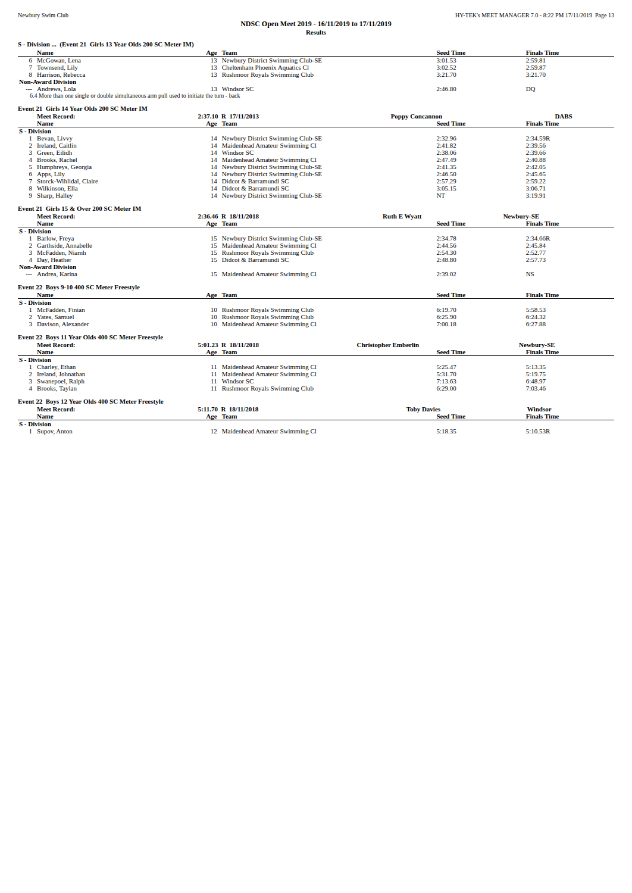Newbury Swim Club
HY-TEK's MEET MANAGER 7.0 - 8:22 PM 17/11/2019 Page 13
NDSC Open Meet 2019 - 16/11/2019 to 17/11/2019
Results
S - Division ... (Event 21 Girls 13 Year Olds 200 SC Meter IM)
| | Name | Age | Team | Seed Time | Finals Time |
| --- | --- | --- | --- | --- | --- |
| 6 | McGowan, Lena | 13 | Newbury District Swimming Club-SE | 3:01.53 | 2:59.81 |
| 7 | Townsend, Lily | 13 | Cheltenham Phoenix Aquatics Cl | 3:02.52 | 2:59.87 |
| 8 | Harrison, Rebecca | 13 | Rushmoor Royals Swimming Club | 3:21.70 | 3:21.70 |
| Non-Award Division |
| --- | Andrews, Lola | 13 | Windsor SC | 2:46.80 | DQ |
| 6.4 More than one single or double simultaneous arm pull used to initiate the turn - back |
Event 21 Girls 14 Year Olds 200 SC Meter IM
| | Meet Record: | 2:37.10 R 17/11/2013 | Poppy Concannon | DABS |
| | Name | Age | Team | Seed Time | Finals Time |
| --- | --- | --- | --- | --- | --- |
| S - Division |
| 1 | Bevan, Livvy | 14 | Newbury District Swimming Club-SE | 2:32.96 | 2:34.59R |
| 2 | Ireland, Caitlin | 14 | Maidenhead Amateur Swimming Cl | 2:41.82 | 2:39.56 |
| 3 | Green, Eilidh | 14 | Windsor SC | 2:38.06 | 2:39.66 |
| 4 | Brooks, Rachel | 14 | Maidenhead Amateur Swimming Cl | 2:47.49 | 2:40.88 |
| 5 | Humphreys, Georgia | 14 | Newbury District Swimming Club-SE | 2:41.35 | 2:42.05 |
| 6 | Apps, Lily | 14 | Newbury District Swimming Club-SE | 2:46.50 | 2:45.65 |
| 7 | Storck-Wihlidal, Claire | 14 | Didcot & Barramundi SC | 2:57.29 | 2:59.22 |
| 8 | Wilkinson, Ella | 14 | Didcot & Barramundi SC | 3:05.15 | 3:06.71 |
| 9 | Sharp, Halley | 14 | Newbury District Swimming Club-SE | NT | 3:19.91 |
Event 21 Girls 15 & Over 200 SC Meter IM
| | Meet Record: | 2:36.46 R 18/11/2018 | Ruth E Wyatt | Newbury-SE |
| | Name | Age | Team | Seed Time | Finals Time |
| --- | --- | --- | --- | --- | --- |
| S - Division |
| 1 | Barlow, Freya | 15 | Newbury District Swimming Club-SE | 2:34.78 | 2:34.66R |
| 2 | Garthside, Annabelle | 15 | Maidenhead Amateur Swimming Cl | 2:44.56 | 2:45.84 |
| 3 | McFadden, Niamh | 15 | Rushmoor Royals Swimming Club | 2:54.30 | 2:52.77 |
| 4 | Day, Heather | 15 | Didcot & Barramundi SC | 2:48.80 | 2:57.73 |
| Non-Award Division |
| --- | Andrea, Karina | 15 | Maidenhead Amateur Swimming Cl | 2:39.02 | NS |
Event 22 Boys 9-10 400 SC Meter Freestyle
| | Name | Age | Team | Seed Time | Finals Time |
| --- | --- | --- | --- | --- | --- |
| S - Division |
| 1 | McFadden, Finian | 10 | Rushmoor Royals Swimming Club | 6:19.70 | 5:58.53 |
| 2 | Yates, Samuel | 10 | Rushmoor Royals Swimming Club | 6:25.90 | 6:24.32 |
| 3 | Davison, Alexander | 10 | Maidenhead Amateur Swimming Cl | 7:00.18 | 6:27.88 |
Event 22 Boys 11 Year Olds 400 SC Meter Freestyle
| | Meet Record: | 5:01.23 R 18/11/2018 | Christopher Emberlin | Newbury-SE |
| | Name | Age | Team | Seed Time | Finals Time |
| --- | --- | --- | --- | --- | --- |
| S - Division |
| 1 | Charley, Ethan | 11 | Maidenhead Amateur Swimming Cl | 5:25.47 | 5:13.35 |
| 2 | Ireland, Johnathan | 11 | Maidenhead Amateur Swimming Cl | 5:31.70 | 5:19.75 |
| 3 | Swanepoel, Ralph | 11 | Windsor SC | 7:13.63 | 6:48.97 |
| 4 | Brooks, Taylan | 11 | Rushmoor Royals Swimming Club | 6:29.00 | 7:03.46 |
Event 22 Boys 12 Year Olds 400 SC Meter Freestyle
| | Meet Record: | 5:11.70 R 18/11/2018 | Toby Davies | Windsor |
| | Name | Age | Team | Seed Time | Finals Time |
| --- | --- | --- | --- | --- | --- |
| S - Division |
| 1 | Supov, Anton | 12 | Maidenhead Amateur Swimming Cl | 5:18.35 | 5:10.53R |